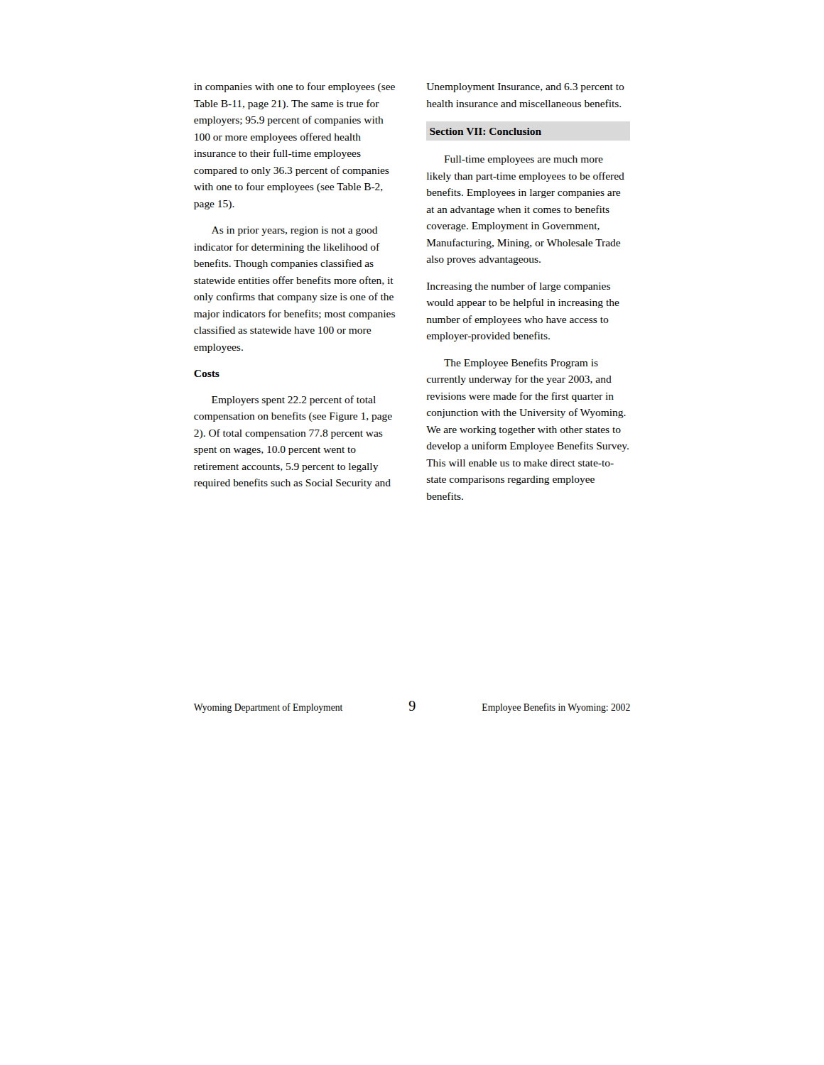in companies with one to four employees (see Table B-11, page 21). The same is true for employers; 95.9 percent of companies with 100 or more employees offered health insurance to their full-time employees compared to only 36.3 percent of companies with one to four employees (see Table B-2, page 15).
As in prior years, region is not a good indicator for determining the likelihood of benefits. Though companies classified as statewide entities offer benefits more often, it only confirms that company size is one of the major indicators for benefits; most companies classified as statewide have 100 or more employees.
Costs
Employers spent 22.2 percent of total compensation on benefits (see Figure 1, page 2). Of total compensation 77.8 percent was spent on wages, 10.0 percent went to retirement accounts, 5.9 percent to legally required benefits such as Social Security and Unemployment Insurance, and 6.3 percent to health insurance and miscellaneous benefits.
Section VII: Conclusion
Full-time employees are much more likely than part-time employees to be offered benefits. Employees in larger companies are at an advantage when it comes to benefits coverage. Employment in Government, Manufacturing, Mining, or Wholesale Trade also proves advantageous.
Increasing the number of large companies would appear to be helpful in increasing the number of employees who have access to employer-provided benefits.
The Employee Benefits Program is currently underway for the year 2003, and revisions were made for the first quarter in conjunction with the University of Wyoming. We are working together with other states to develop a uniform Employee Benefits Survey. This will enable us to make direct state-to-state comparisons regarding employee benefits.
Wyoming Department of Employment
9
Employee Benefits in Wyoming: 2002